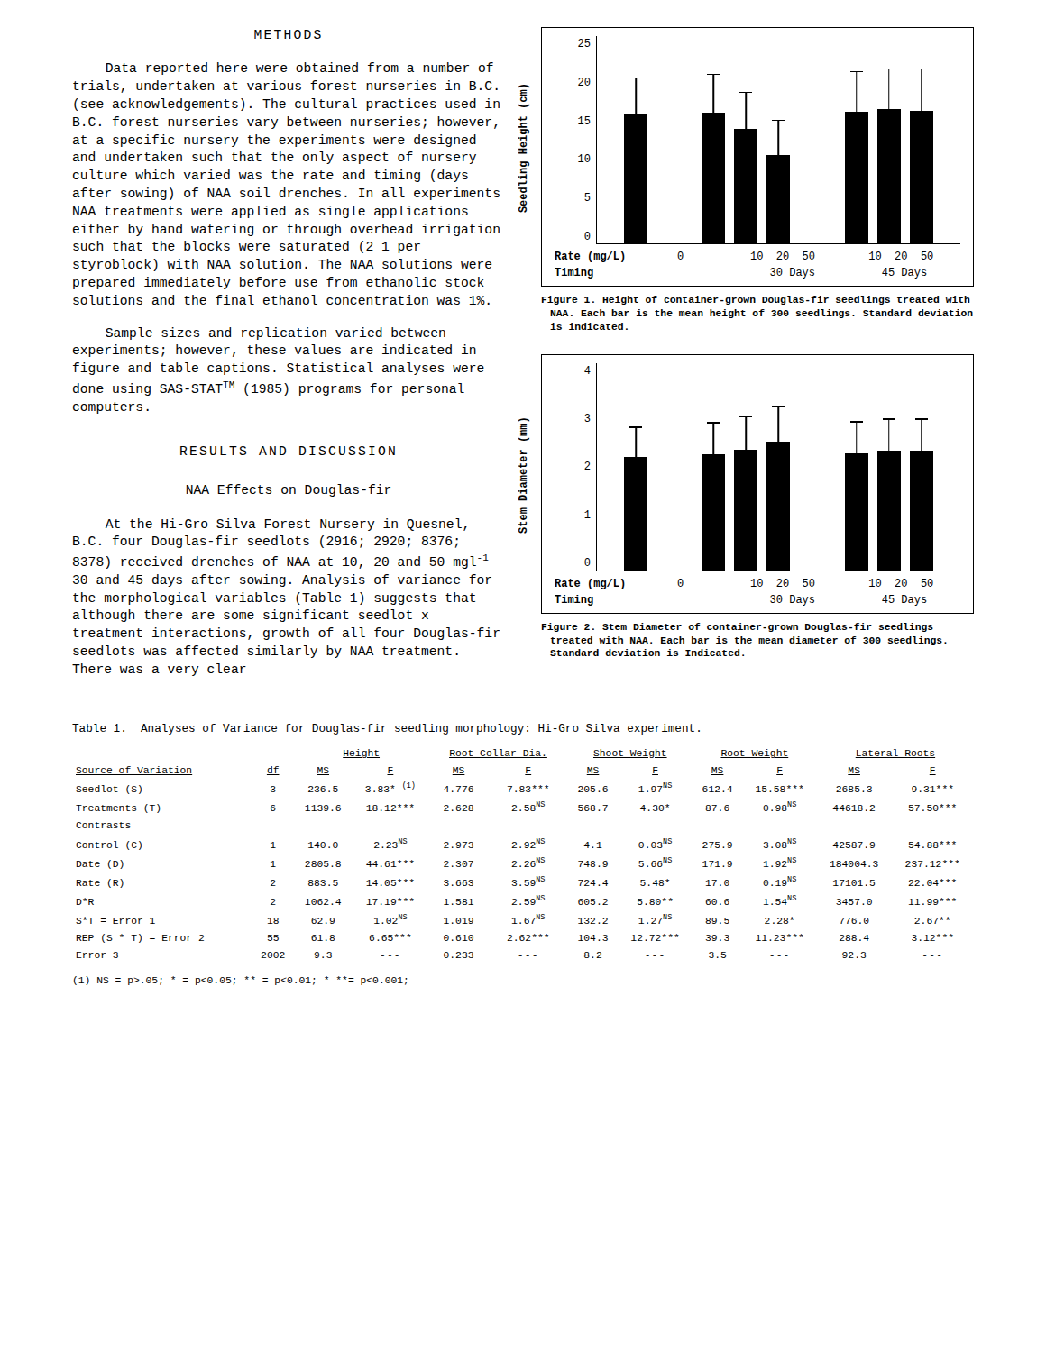METHODS
Data reported here were obtained from a number of trials, undertaken at various forest nurseries in B.C. (see acknowledgements). The cultural practices used in B.C. forest nurseries vary between nurseries; however, at a specific nursery the experiments were designed and undertaken such that the only aspect of nursery culture which varied was the rate and timing (days after sowing) of NAA soil drenches. In all experiments NAA treatments were applied as single applications either by hand watering or through overhead irrigation such that the blocks were saturated (2 1 per styroblock) with NAA solution. The NAA solutions were prepared immediately before use from ethanolic stock solutions and the final ethanol concentration was 1%.
Sample sizes and replication varied between experiments; however, these values are indicated in figure and table captions. Statistical analyses were done using SAS-STATTM (1985) programs for personal computers.
RESULTS AND DISCUSSION
NAA Effects on Douglas-fir
At the Hi-Gro Silva Forest Nursery in Quesnel, B.C. four Douglas-fir seedlots (2916; 2920; 8376; 8378) received drenches of NAA at 10, 20 and 50 mgl-1 30 and 45 days after sowing. Analysis of variance for the morphological variables (Table 1) suggests that although there are some significant seedlot x treatment interactions, growth of all four Douglas-fir seedlots was affected similarly by NAA treatment. There was a very clear
25 20 15 10 5 0
Seedling Height (cm)
Rate (mg/L) 0 10 20 50 10 20 50
Timing 30 Days 45 Days
Figure 1. Height of container-grown Douglas-fir seedlings treated with NAA. Each bar is the mean height of 300 seedlings. Standard deviation is indicated.
4 3 2 1 0
Stem Diameter (mm)
Rate (mg/L) 0 10 20 50 10 20 50
Timing 30 Days 45 Days
Figure 2. Stem Diameter of container-grown Douglas-fir seedlings treated with NAA. Each bar is the mean diameter of 300 seedlings. Standard deviation is Indicated.
Table 1. Analyses of Variance for Douglas-fir seedling morphology: Hi-Gro Silva experiment.
| | | Height | Root Collar Dia. | Shoot Weight | Root Weight | Lateral Roots |
| --- | --- | --- | --- | --- | --- | --- |
| Source of Variation | df | MS | F | MS | F | MS | F | MS | F | MS | F |
| Seedlot (S) | 3 | 236.5 | 3.83* (1) | 4.776 | 7.83*** | 205.6 | 1.97 NS | 612.4 | 15.58*** | 2685.3 | 9.31*** |
| Treatments (T) | 6 | 1139.6 | 18.12*** | 2.628 | 2.58 NS | 568.7 | 4.30* | 87.6 | 0.98 NS | 44618.2 | 57.50*** |
| Contrasts | | | | | | | | | | | |
| Control (C) | 1 | 140.0 | 2.23 NS | 2.973 | 2.92 NS | 4.1 | 0.03 NS | 275.9 | 3.08 NS | 42587.9 | 54.88*** |
| Date (D) | 1 | 2805.8 | 44.61*** | 2.307 | 2.26 NS | 748.9 | 5.66 NS | 171.9 | 1.92 NS | 184004.3 | 237.12*** |
| Rate (R) | 2 | 883.5 | 14.05*** | 3.663 | 3.59 NS | 724.4 | 5.48* | 17.0 | 0.19 NS | 17101.5 | 22.04*** |
| D*R | 2 | 1062.4 | 17.19*** | 1.581 | 2.59 NS | 605.2 | 5.80** | 60.6 | 1.54 NS | 3457.0 | 11.99*** |
| S*T = Error 1 | 18 | 62.9 | 1.02 NS | 1.019 | 1.67 NS | 132.2 | 1.27 NS | 89.5 | 2.28* | 776.0 | 2.67** |
| REP (S * T) = Error 2 | 55 | 61.8 | 6.65*** | 0.610 | 2.62*** | 104.3 | 12.72*** | 39.3 | 11.23*** | 288.4 | 3.12*** |
| Error 3 | 2002 | 9.3 | --- | 0.233 | --- | 8.2 | --- | 3.5 | --- | 92.3 | --- |
(1) NS = p>.05; * = p<0.05; ** = p<0.01; * **= p<0.001;